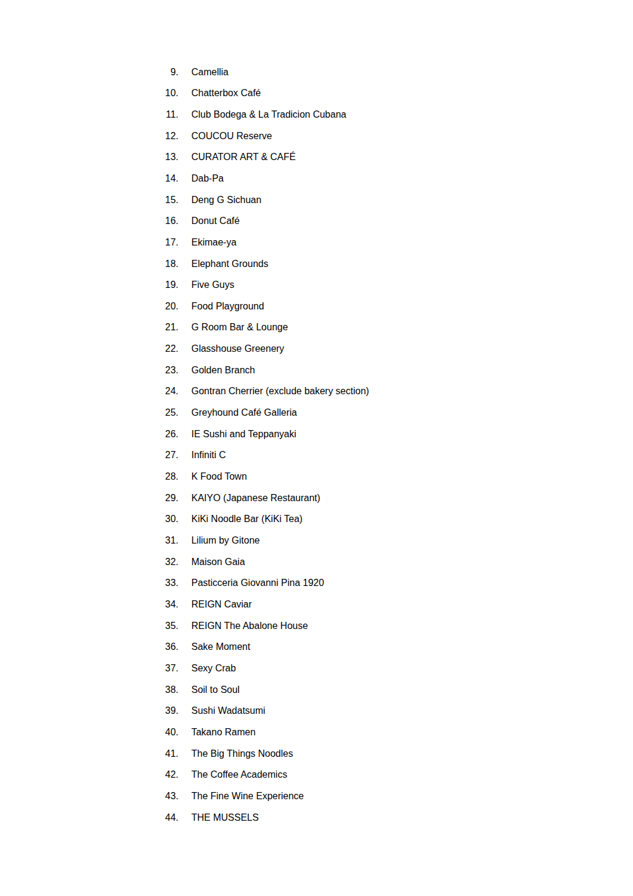Camellia
Chatterbox Café
Club Bodega & La Tradicion Cubana
COUCOU Reserve
CURATOR ART & CAFÉ
Dab-Pa
Deng G Sichuan
Donut Café
Ekimae-ya
Elephant Grounds
Five Guys
Food Playground
G Room Bar & Lounge
Glasshouse Greenery
Golden Branch
Gontran Cherrier (exclude bakery section)
Greyhound Café Galleria
IE Sushi and Teppanyaki
Infiniti C
K Food Town
KAIYO (Japanese Restaurant)
KiKi Noodle Bar (KiKi Tea)
Lilium by Gitone
Maison Gaia
Pasticceria Giovanni Pina 1920
REIGN Caviar
REIGN The Abalone House
Sake Moment
Sexy Crab
Soil to Soul
Sushi Wadatsumi
Takano Ramen
The Big Things Noodles
The Coffee Academics
The Fine Wine Experience
THE MUSSELS